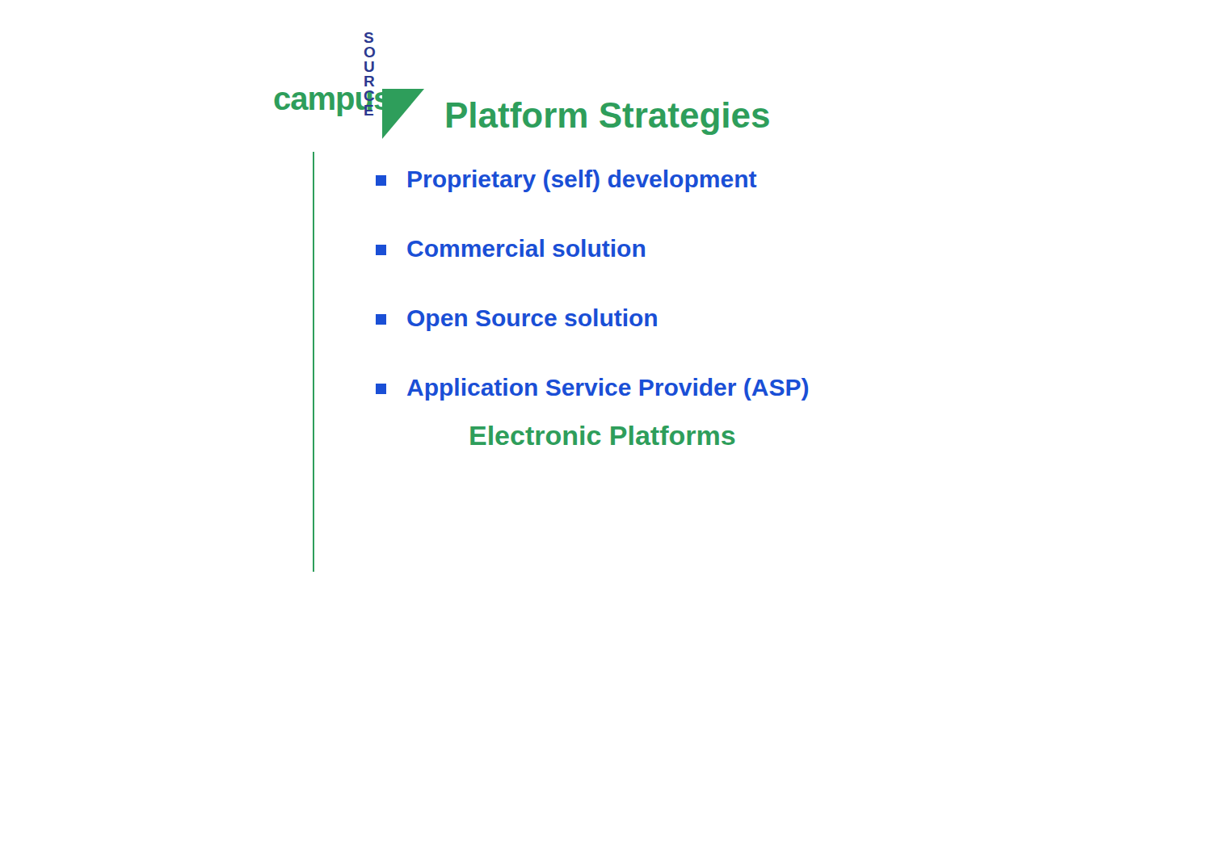campus
SOURCE
Platform Strategies
Proprietary (self) development
Commercial solution
Open Source solution
Application Service Provider (ASP)
Electronic Platforms